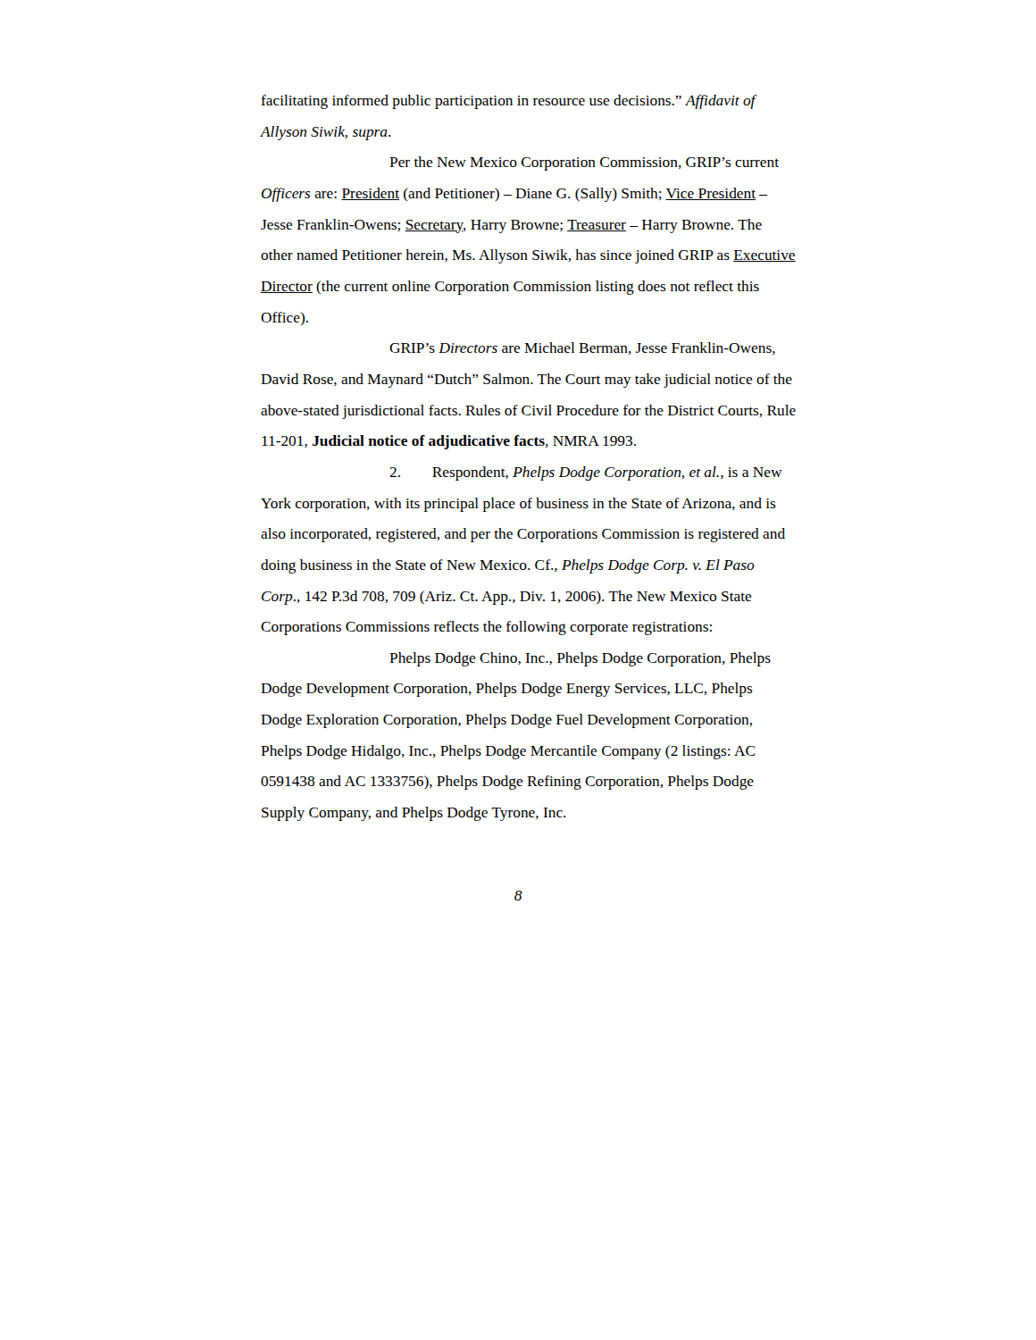facilitating informed public participation in resource use decisions.” Affidavit of Allyson Siwik, supra.
Per the New Mexico Corporation Commission, GRIP’s current Officers are: President (and Petitioner) – Diane G. (Sally) Smith; Vice President – Jesse Franklin-Owens; Secretary, Harry Browne; Treasurer – Harry Browne. The other named Petitioner herein, Ms. Allyson Siwik, has since joined GRIP as Executive Director (the current online Corporation Commission listing does not reflect this Office).
GRIP’s Directors are Michael Berman, Jesse Franklin-Owens, David Rose, and Maynard “Dutch” Salmon. The Court may take judicial notice of the above-stated jurisdictional facts. Rules of Civil Procedure for the District Courts, Rule 11-201, Judicial notice of adjudicative facts, NMRA 1993.
2.  Respondent, Phelps Dodge Corporation, et al., is a New York corporation, with its principal place of business in the State of Arizona, and is also incorporated, registered, and per the Corporations Commission is registered and doing business in the State of New Mexico. Cf., Phelps Dodge Corp. v. El Paso Corp., 142 P.3d 708, 709 (Ariz. Ct. App., Div. 1, 2006). The New Mexico State Corporations Commissions reflects the following corporate registrations:
Phelps Dodge Chino, Inc., Phelps Dodge Corporation, Phelps Dodge Development Corporation, Phelps Dodge Energy Services, LLC, Phelps Dodge Exploration Corporation, Phelps Dodge Fuel Development Corporation, Phelps Dodge Hidalgo, Inc., Phelps Dodge Mercantile Company (2 listings: AC 0591438 and AC 1333756), Phelps Dodge Refining Corporation, Phelps Dodge Supply Company, and Phelps Dodge Tyrone, Inc.
8